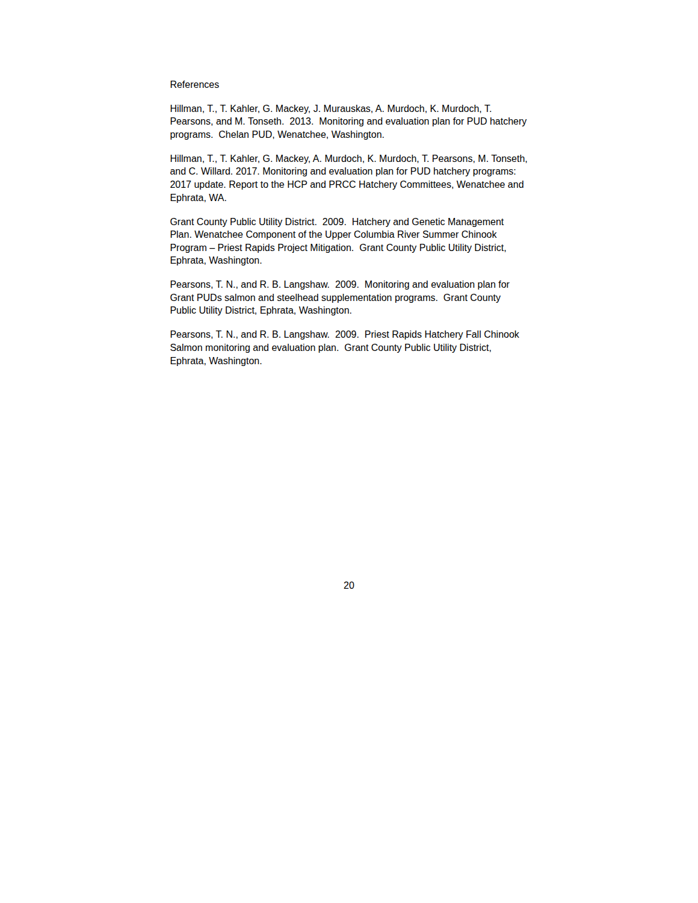References
Hillman, T., T. Kahler, G. Mackey, J. Murauskas, A. Murdoch, K. Murdoch, T. Pearsons, and M. Tonseth. 2013. Monitoring and evaluation plan for PUD hatchery programs. Chelan PUD, Wenatchee, Washington.
Hillman, T., T. Kahler, G. Mackey, A. Murdoch, K. Murdoch, T. Pearsons, M. Tonseth, and C. Willard. 2017. Monitoring and evaluation plan for PUD hatchery programs: 2017 update. Report to the HCP and PRCC Hatchery Committees, Wenatchee and Ephrata, WA.
Grant County Public Utility District. 2009. Hatchery and Genetic Management Plan. Wenatchee Component of the Upper Columbia River Summer Chinook Program – Priest Rapids Project Mitigation. Grant County Public Utility District, Ephrata, Washington.
Pearsons, T. N., and R. B. Langshaw. 2009. Monitoring and evaluation plan for Grant PUDs salmon and steelhead supplementation programs. Grant County Public Utility District, Ephrata, Washington.
Pearsons, T. N., and R. B. Langshaw. 2009. Priest Rapids Hatchery Fall Chinook Salmon monitoring and evaluation plan. Grant County Public Utility District, Ephrata, Washington.
20